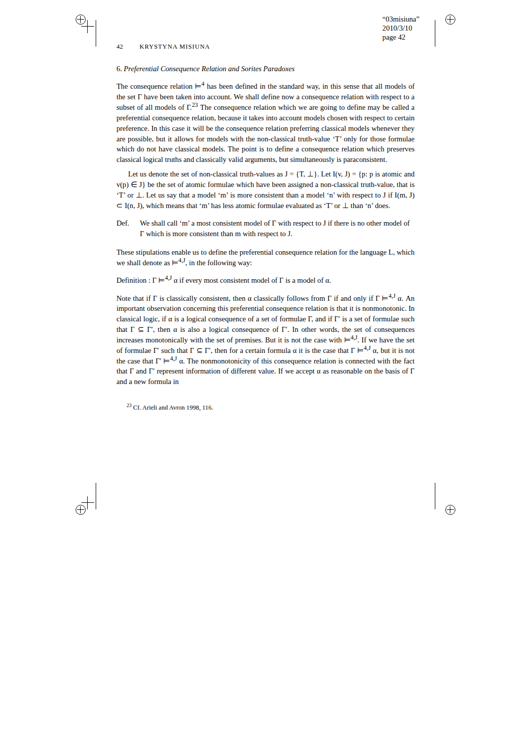“03misiuna”
2010/3/10
page 42
42 KRYSTYNA MISIUNA
6. Preferential Consequence Relation and Sorites Paradoxes
The consequence relation ⊨4 has been defined in the standard way, in this sense that all models of the set Γ have been taken into account. We shall define now a consequence relation with respect to a subset of all models of Γ.23 The consequence relation which we are going to define may be called a preferential consequence relation, because it takes into account models chosen with respect to certain preference. In this case it will be the consequence relation preferring classical models whenever they are possible, but it allows for models with the non-classical truth-value ‘T’ only for those formulae which do not have classical models. The point is to define a consequence relation which preserves classical logical truths and classically valid arguments, but simultaneously is paraconsistent.
Let us denote the set of non-classical truth-values as J = {T, ⊥}. Let I(v, J) = {p: p is atomic and v(p) ∈ J} be the set of atomic formulae which have been assigned a non-classical truth-value, that is ‘T’ or ⊥. Let us say that a model ‘m’ is more consistent than a model ‘n’ with respect to J if I(m, J) ⊂ I(n, J), which means that ‘m’ has less atomic formulae evaluated as ‘T’ or ⊥ than ‘n’ does.
Def.
We shall call ‘m’ a most consistent model of Γ with respect to J if there is no other model of Γ which is more consistent than m with respect to J.
These stipulations enable us to define the preferential consequence relation for the language L, which we shall denote as ⊨4,J, in the following way:
Definition : Γ ⊨4,J α if every most consistent model of Γ is a model of α.
Note that if Γ is classically consistent, then α classically follows from Γ if and only if Γ ⊨4,J α. An important observation concerning this preferential consequence relation is that it is nonmonotonic. In classical logic, if α is a logical consequence of a set of formulae Γ, and if Γ′ is a set of formulae such that Γ ⊆ Γ′, then α is also a logical consequence of Γ′. In other words, the set of consequences increases monotonically with the set of premises. But it is not the case with ⊨4,J. If we have the set of formulae Γ′ such that Γ ⊆ Γ′, then for a certain formula α it is the case that Γ ⊨4,J α, but it is not the case that Γ′ ⊨4,J α. The nonmonotonicity of this consequence relation is connected with the fact that Γ and Γ′ represent information of different value. If we accept α as reasonable on the basis of Γ and a new formula in
23 Cf. Arieli and Avron 1998, 116.